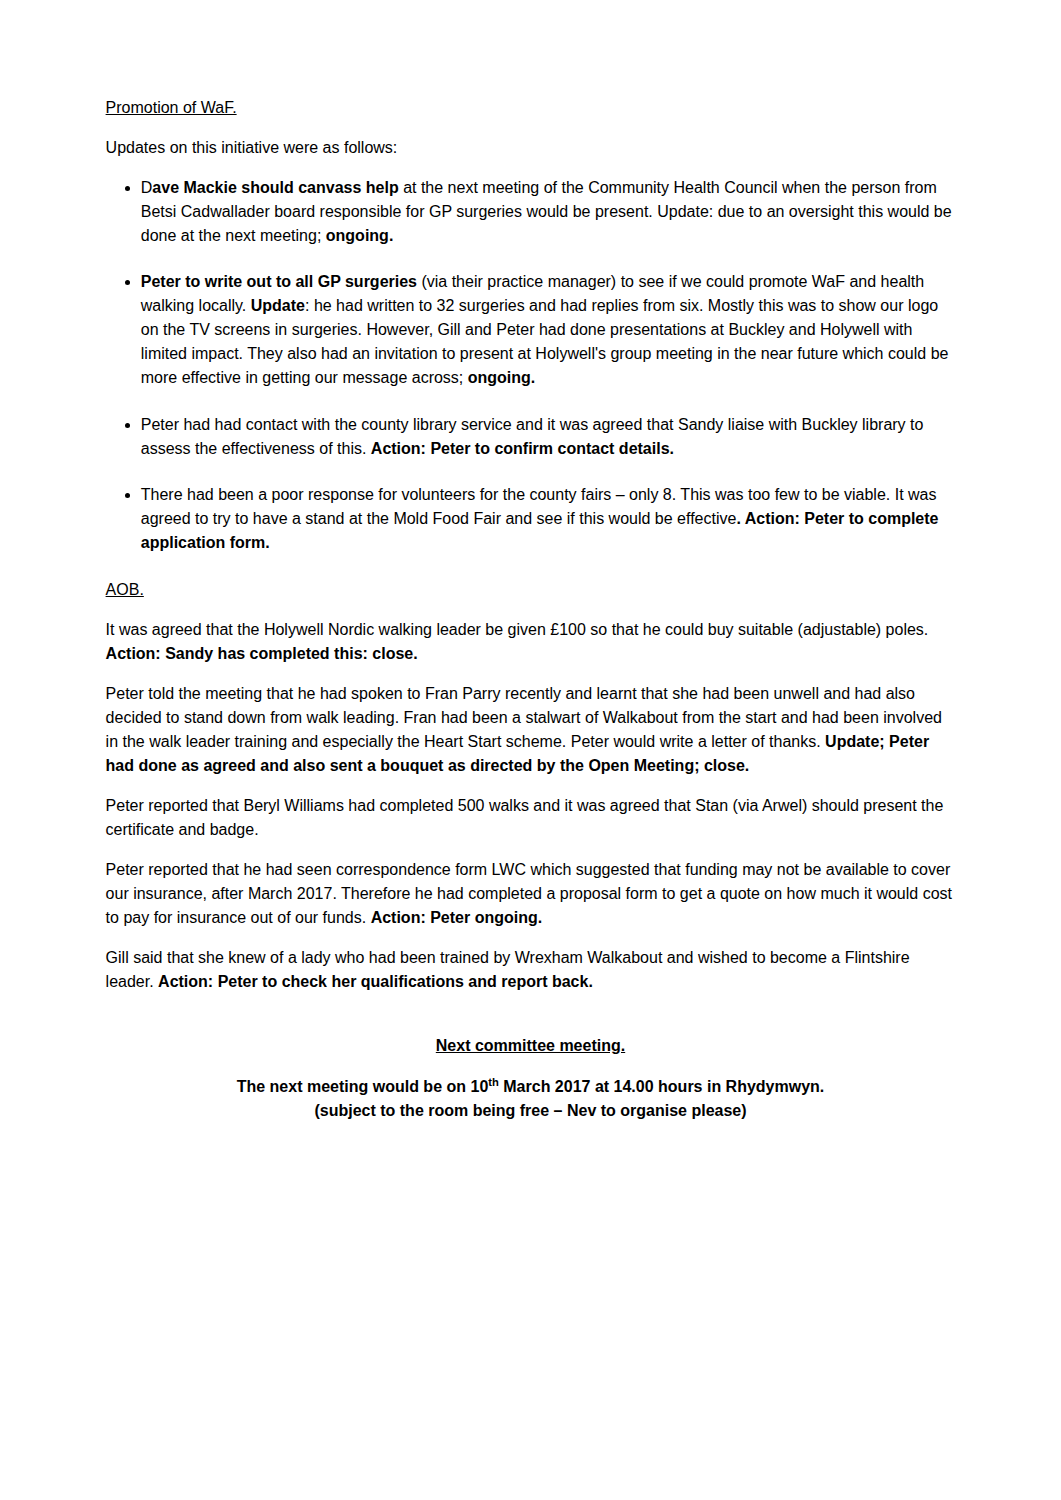Promotion of WaF.
Updates on this initiative were as follows:
Dave Mackie should canvass help at the next meeting of the Community Health Council when the person from Betsi Cadwallader board responsible for GP surgeries would be present. Update: due to an oversight this would be done at the next meeting; ongoing.
Peter to write out to all GP surgeries (via their practice manager) to see if we could promote WaF and health walking locally. Update: he had written to 32 surgeries and had replies from six. Mostly this was to show our logo on the TV screens in surgeries. However, Gill and Peter had done presentations at Buckley and Holywell with limited impact. They also had an invitation to present at Holywell's group meeting in the near future which could be more effective in getting our message across; ongoing.
Peter had had contact with the county library service and it was agreed that Sandy liaise with Buckley library to assess the effectiveness of this. Action: Peter to confirm contact details.
There had been a poor response for volunteers for the county fairs – only 8. This was too few to be viable. It was agreed to try to have a stand at the Mold Food Fair and see if this would be effective. Action: Peter to complete application form.
AOB.
It was agreed that the Holywell Nordic walking leader be given £100 so that he could buy suitable (adjustable) poles. Action: Sandy has completed this: close.
Peter told the meeting that he had spoken to Fran Parry recently and learnt that she had been unwell and had also decided to stand down from walk leading. Fran had been a stalwart of Walkabout from the start and had been involved in the walk leader training and especially the Heart Start scheme. Peter would write a letter of thanks. Update; Peter had done as agreed and also sent a bouquet as directed by the Open Meeting; close.
Peter reported that Beryl Williams had completed 500 walks and it was agreed that Stan (via Arwel) should present the certificate and badge.
Peter reported that he had seen correspondence form LWC which suggested that funding may not be available to cover our insurance, after March 2017. Therefore he had completed a proposal form to get a quote on how much it would cost to pay for insurance out of our funds. Action: Peter ongoing.
Gill said that she knew of a lady who had been trained by Wrexham Walkabout and wished to become a Flintshire leader. Action: Peter to check her qualifications and report back.
Next committee meeting.
The next meeting would be on 10th March 2017 at 14.00 hours in Rhydymwyn.
(subject to the room being free – Nev to organise please)